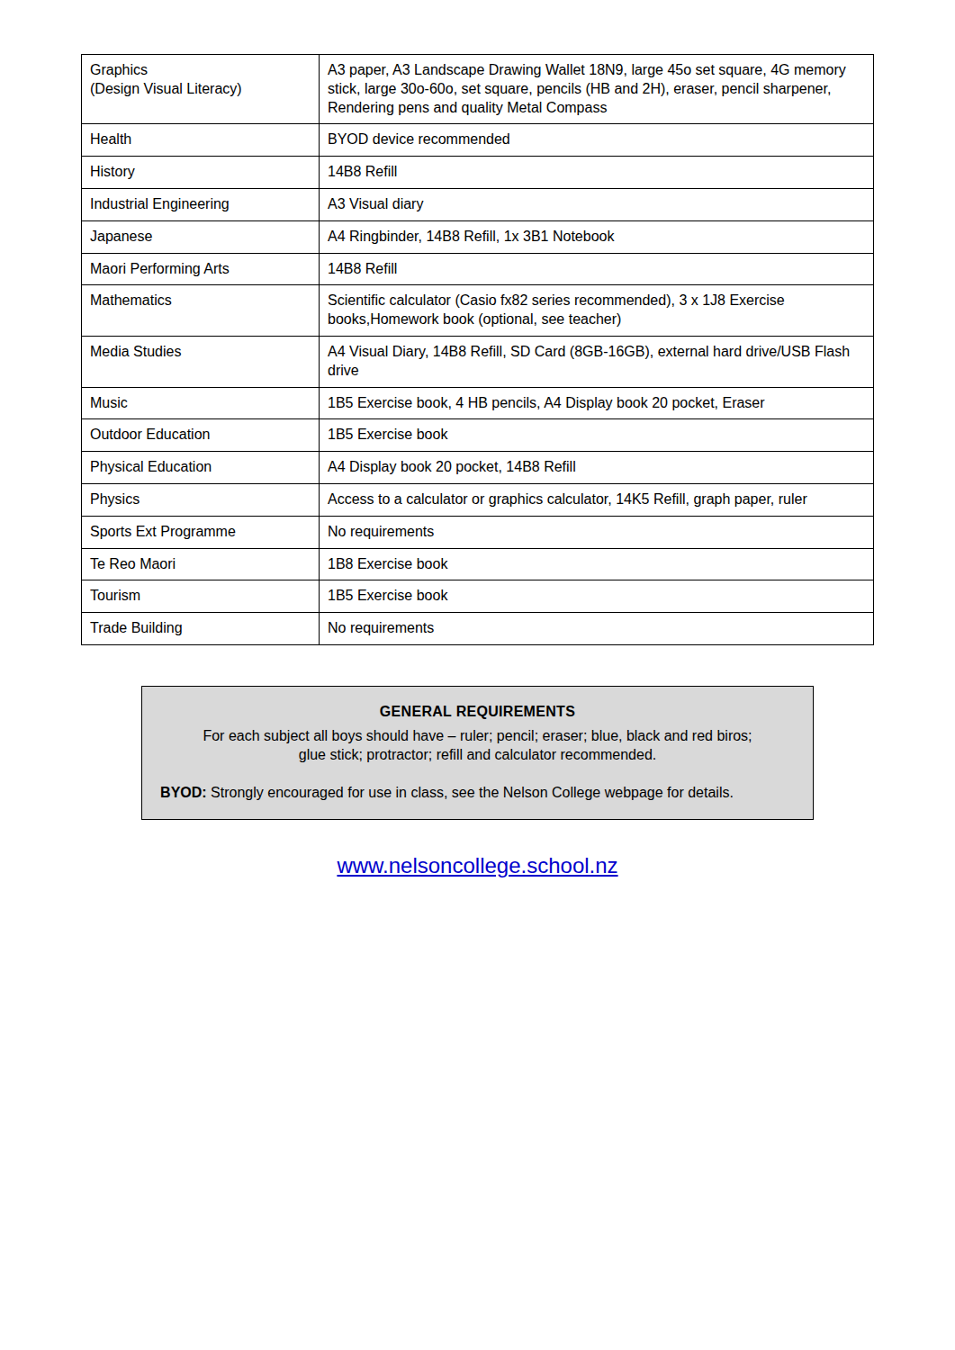| Graphics (Design Visual Literacy) | A3 paper, A3 Landscape Drawing Wallet 18N9, large 45o set square, 4G memory stick, large 30o-60o, set square, pencils (HB and 2H), eraser, pencil sharpener, Rendering pens and quality Metal Compass |
| Health | BYOD device recommended |
| History | 14B8 Refill |
| Industrial Engineering | A3 Visual diary |
| Japanese | A4 Ringbinder, 14B8 Refill, 1x 3B1 Notebook |
| Maori Performing Arts | 14B8 Refill |
| Mathematics | Scientific calculator (Casio fx82 series recommended), 3 x 1J8 Exercise books,Homework book (optional, see teacher) |
| Media Studies | A4 Visual Diary, 14B8 Refill, SD Card (8GB-16GB), external hard drive/USB Flash drive |
| Music | 1B5 Exercise book, 4 HB pencils, A4 Display book 20 pocket, Eraser |
| Outdoor Education | 1B5 Exercise book |
| Physical Education | A4 Display book 20 pocket, 14B8 Refill |
| Physics | Access to a calculator or graphics calculator, 14K5 Refill, graph paper, ruler |
| Sports Ext Programme | No requirements |
| Te Reo Maori | 1B8 Exercise book |
| Tourism | 1B5 Exercise book |
| Trade Building | No requirements |
GENERAL REQUIREMENTS
For each subject all boys should have – ruler; pencil; eraser; blue, black and red biros;
glue stick; protractor; refill and calculator recommended.
BYOD: Strongly encouraged for use in class, see the Nelson College webpage for details.
www.nelsoncollege.school.nz